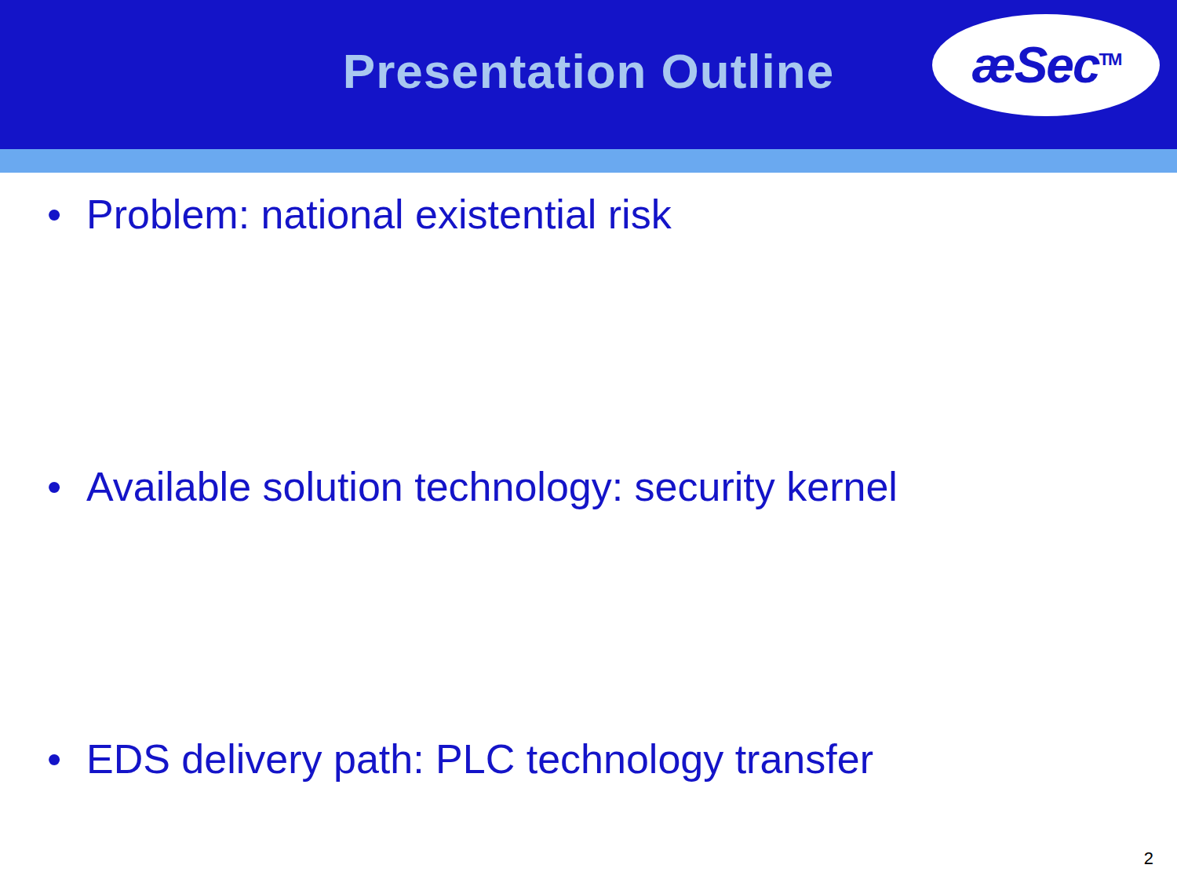Presentation Outline
æSecTM
Problem: national existential risk
Available solution technology: security kernel
EDS delivery path: PLC technology transfer
2